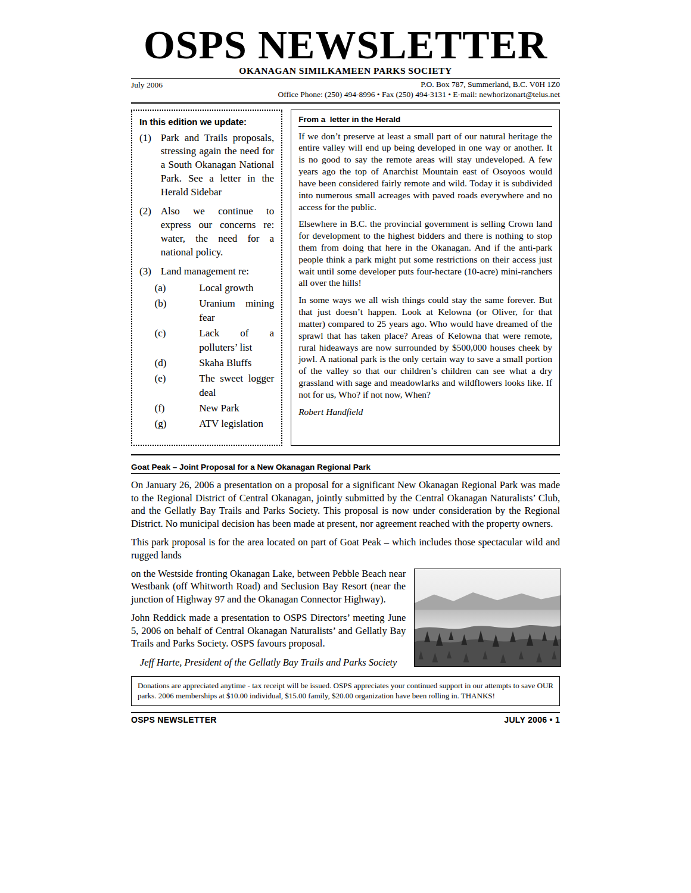OSPS NEWSLETTER
OKANAGAN SIMILKAMEEN PARKS SOCIETY
July 2006
P.O. Box 787, Summerland, B.C. V0H 1Z0
Office Phone: (250) 494-8996 • Fax (250) 494-3131 • E-mail: newhorizonart@telus.net
In this edition we update:
(1) Park and Trails proposals, stressing again the need for a South Okanagan National Park. See a letter in the Herald Sidebar
(2) Also we continue to express our concerns re: water, the need for a national policy.
(3) Land management re:
(a) Local growth
(b) Uranium mining fear
(c) Lack of a polluters’ list
(d) Skaha Bluffs
(e) The sweet logger deal
(f) New Park
(g) ATV legislation
From a letter in the Herald
If we don’t preserve at least a small part of our natural heritage the entire valley will end up being developed in one way or another. It is no good to say the remote areas will stay undeveloped. A few years ago the top of Anarchist Mountain east of Osoyoos would have been considered fairly remote and wild. Today it is subdivided into numerous small acreages with paved roads everywhere and no access for the public.
Elsewhere in B.C. the provincial government is selling Crown land for development to the highest bidders and there is nothing to stop them from doing that here in the Okanagan. And if the anti-park people think a park might put some restrictions on their access just wait until some developer puts four-hectare (10-acre) mini-ranchers all over the hills!
In some ways we all wish things could stay the same forever. But that just doesn’t happen. Look at Kelowna (or Oliver, for that matter) compared to 25 years ago. Who would have dreamed of the sprawl that has taken place? Areas of Kelowna that were remote, rural hideaways are now surrounded by $500,000 houses cheek by jowl. A national park is the only certain way to save a small portion of the valley so that our children’s children can see what a dry grassland with sage and meadowlarks and wildflowers looks like. If not for us, Who? if not now, When?
Robert Handfield
Goat Peak – Joint Proposal for a New Okanagan Regional Park
On January 26, 2006 a presentation on a proposal for a significant New Okanagan Regional Park was made to the Regional District of Central Okanagan, jointly submitted by the Central Okanagan Naturalists’ Club, and the Gellatly Bay Trails and Parks Society. This proposal is now under consideration by the Regional District. No municipal decision has been made at present, nor agreement reached with the property owners.
This park proposal is for the area located on part of Goat Peak – which includes those spectacular wild and rugged lands
on the Westside fronting Okanagan Lake, between Pebble Beach near Westbank (off Whitworth Road) and Seclusion Bay Resort (near the junction of Highway 97 and the Okanagan Connector Highway).
John Reddick made a presentation to OSPS Directors’ meeting June 5, 2006 on behalf of Central Okanagan Naturalists’ and Gellatly Bay Trails and Parks Society. OSPS favours proposal.
Jeff Harte, President of the Gellatly Bay Trails and Parks Society
Donations are appreciated anytime - tax receipt will be issued. OSPS appreciates your continued support in our attempts to save OUR parks. 2006 memberships at $10.00 individual, $15.00 family, $20.00 organization have been rolling in. THANKS!
OSPS NEWSLETTER JULY 2006 • 1